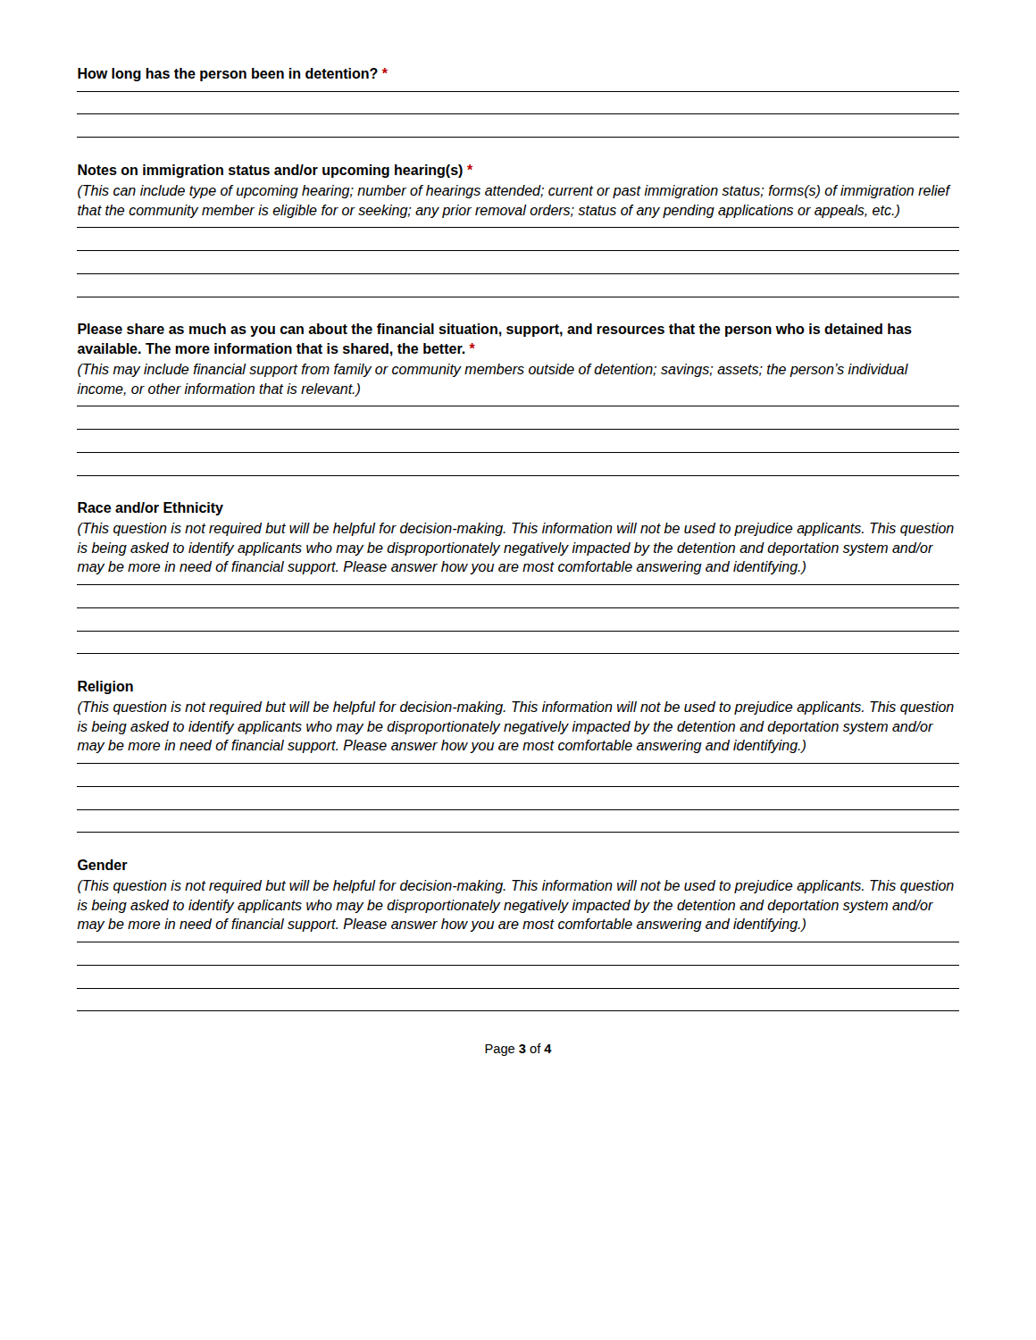How long has the person been in detention? *
Notes on immigration status and/or upcoming hearing(s) * (This can include type of upcoming hearing; number of hearings attended; current or past immigration status; forms(s) of immigration relief that the community member is eligible for or seeking; any prior removal orders; status of any pending applications or appeals, etc.)
Please share as much as you can about the financial situation, support, and resources that the person who is detained has available. The more information that is shared, the better. * (This may include financial support from family or community members outside of detention; savings; assets; the person’s individual income, or other information that is relevant.)
Race and/or Ethnicity (This question is not required but will be helpful for decision-making. This information will not be used to prejudice applicants. This question is being asked to identify applicants who may be disproportionately negatively impacted by the detention and deportation system and/or may be more in need of financial support. Please answer how you are most comfortable answering and identifying.)
Religion (This question is not required but will be helpful for decision-making. This information will not be used to prejudice applicants. This question is being asked to identify applicants who may be disproportionately negatively impacted by the detention and deportation system and/or may be more in need of financial support. Please answer how you are most comfortable answering and identifying.)
Gender (This question is not required but will be helpful for decision-making. This information will not be used to prejudice applicants. This question is being asked to identify applicants who may be disproportionately negatively impacted by the detention and deportation system and/or may be more in need of financial support. Please answer how you are most comfortable answering and identifying.)
Page 3 of 4